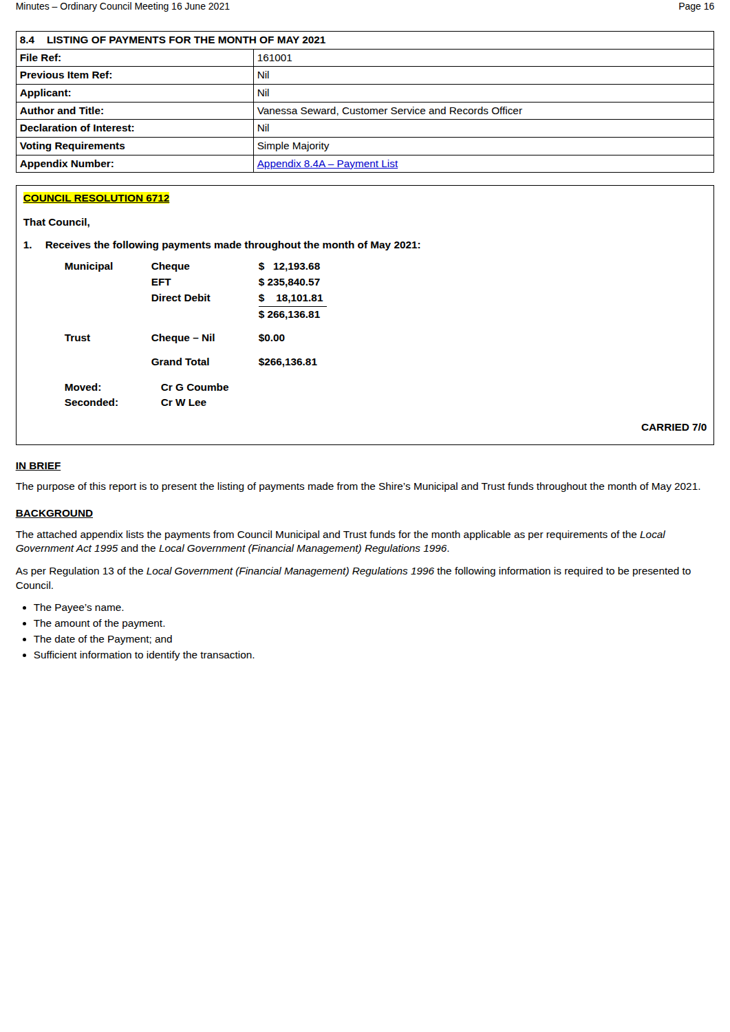Minutes – Ordinary Council Meeting 16 June 2021
Page 16
| 8.4 LISTING OF PAYMENTS FOR THE MONTH OF MAY 2021 |
| File Ref: | 161001 |
| Previous Item Ref: | Nil |
| Applicant: | Nil |
| Author and Title: | Vanessa Seward, Customer Service and Records Officer |
| Declaration of Interest: | Nil |
| Voting Requirements | Simple Majority |
| Appendix Number: | Appendix 8.4A – Payment List |
COUNCIL RESOLUTION 6712
That Council,
1.
Receives the following payments made throughout the month of May 2021:
| Municipal | Cheque | $ 12,193.68 |
| | EFT | $ 235,840.57 |
| | Direct Debit | $ 18,101.81 |
| | | $ 266,136.81 |
| Trust | Cheque – Nil | $0.00 |
| | Grand Total | $266,136.81 |
| Moved: | Cr G Coumbe |
| Seconded: | Cr W Lee |
CARRIED 7/0
IN BRIEF
The purpose of this report is to present the listing of payments made from the Shire’s Municipal and Trust funds throughout the month of May 2021.
BACKGROUND
The attached appendix lists the payments from Council Municipal and Trust funds for the month applicable as per requirements of the Local Government Act 1995 and the Local Government (Financial Management) Regulations 1996.
As per Regulation 13 of the Local Government (Financial Management) Regulations 1996 the following information is required to be presented to Council.
The Payee’s name.
The amount of the payment.
The date of the Payment; and
Sufficient information to identify the transaction.